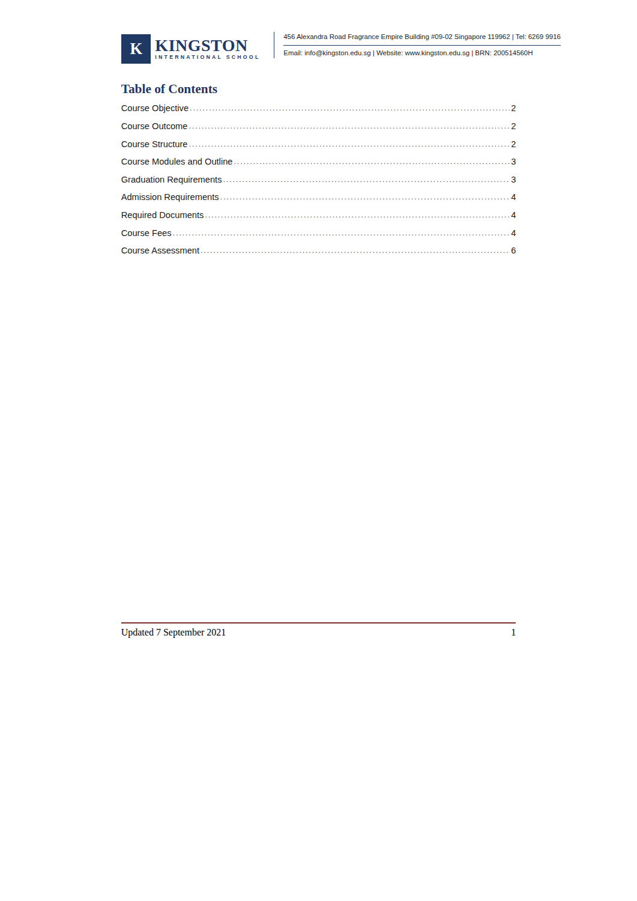K
KINGSTON
INTERNATIONAL SCHOOL
456 Alexandra Road Fragrance Empire Building #09-02 Singapore 119962 | Tel: 6269 9916
Email: info@kingston.edu.sg | Website: www.kingston.edu.sg | BRN: 200514560H
Table of Contents
Course Objective ........................................................................................................... 2
Course Outcome ........................................................................................................... 2
Course Structure ........................................................................................................... 2
Course Modules and Outline ........................................................................................................... 3
Graduation Requirements ........................................................................................................... 3
Admission Requirements ........................................................................................................... 4
Required Documents ........................................................................................................... 4
Course Fees ........................................................................................................... 4
Course Assessment ........................................................................................................... 6
Updated 7 September 2021 1